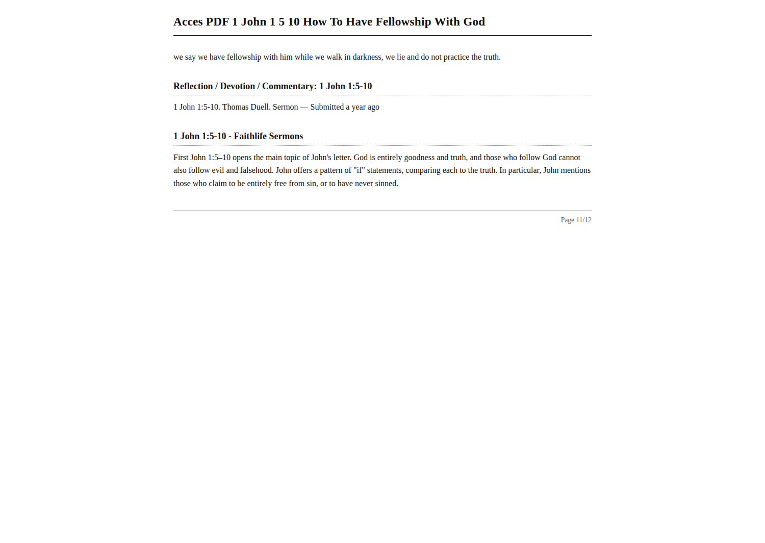Acces PDF 1 John 1 5 10 How To Have Fellowship With God
we say we have fellowship with him while we walk in darkness, we lie and do not practice the truth.
Reflection / Devotion / Commentary: 1 John 1:5-10
1 John 1:5-10. Thomas Duell. Sermon — Submitted a year ago
1 John 1:5-10 - Faithlife Sermons
First John 1:5–10 opens the main topic of John's letter. God is entirely goodness and truth, and those who follow God cannot also follow evil and falsehood. John offers a pattern of "if" statements, comparing each to the truth. In particular, John mentions those who claim to be entirely free from sin, or to have never sinned.
Page 11/12